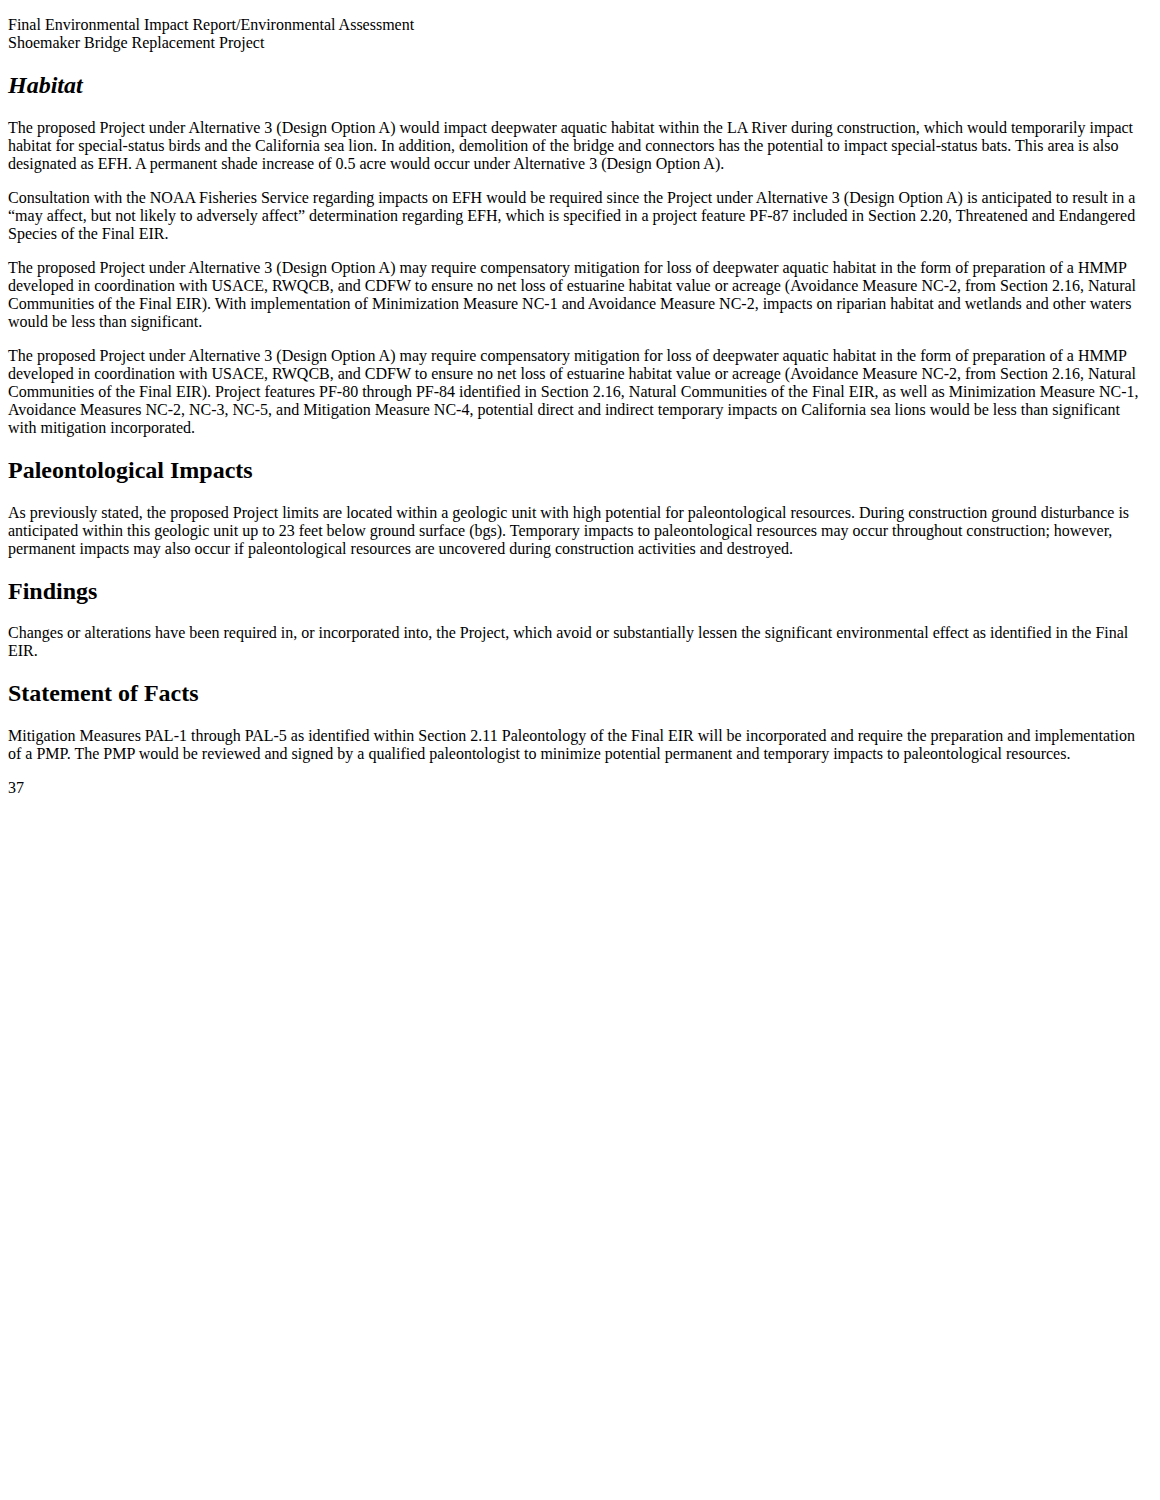Final Environmental Impact Report/Environmental Assessment
Shoemaker Bridge Replacement Project
Habitat
The proposed Project under Alternative 3 (Design Option A) would impact deepwater aquatic habitat within the LA River during construction, which would temporarily impact habitat for special-status birds and the California sea lion. In addition, demolition of the bridge and connectors has the potential to impact special-status bats. This area is also designated as EFH. A permanent shade increase of 0.5 acre would occur under Alternative 3 (Design Option A).
Consultation with the NOAA Fisheries Service regarding impacts on EFH would be required since the Project under Alternative 3 (Design Option A) is anticipated to result in a “may affect, but not likely to adversely affect” determination regarding EFH, which is specified in a project feature PF-87 included in Section 2.20, Threatened and Endangered Species of the Final EIR.
The proposed Project under Alternative 3 (Design Option A) may require compensatory mitigation for loss of deepwater aquatic habitat in the form of preparation of a HMMP developed in coordination with USACE, RWQCB, and CDFW to ensure no net loss of estuarine habitat value or acreage (Avoidance Measure NC-2, from Section 2.16, Natural Communities of the Final EIR). With implementation of Minimization Measure NC-1 and Avoidance Measure NC-2, impacts on riparian habitat and wetlands and other waters would be less than significant.
The proposed Project under Alternative 3 (Design Option A) may require compensatory mitigation for loss of deepwater aquatic habitat in the form of preparation of a HMMP developed in coordination with USACE, RWQCB, and CDFW to ensure no net loss of estuarine habitat value or acreage (Avoidance Measure NC-2, from Section 2.16, Natural Communities of the Final EIR). Project features PF-80 through PF-84 identified in Section 2.16, Natural Communities of the Final EIR, as well as Minimization Measure NC-1, Avoidance Measures NC-2, NC-3, NC-5, and Mitigation Measure NC-4, potential direct and indirect temporary impacts on California sea lions would be less than significant with mitigation incorporated.
Paleontological Impacts
As previously stated, the proposed Project limits are located within a geologic unit with high potential for paleontological resources. During construction ground disturbance is anticipated within this geologic unit up to 23 feet below ground surface (bgs). Temporary impacts to paleontological resources may occur throughout construction; however, permanent impacts may also occur if paleontological resources are uncovered during construction activities and destroyed.
Findings
Changes or alterations have been required in, or incorporated into, the Project, which avoid or substantially lessen the significant environmental effect as identified in the Final EIR.
Statement of Facts
Mitigation Measures PAL-1 through PAL-5 as identified within Section 2.11 Paleontology of the Final EIR will be incorporated and require the preparation and implementation of a PMP. The PMP would be reviewed and signed by a qualified paleontologist to minimize potential permanent and temporary impacts to paleontological resources.
37